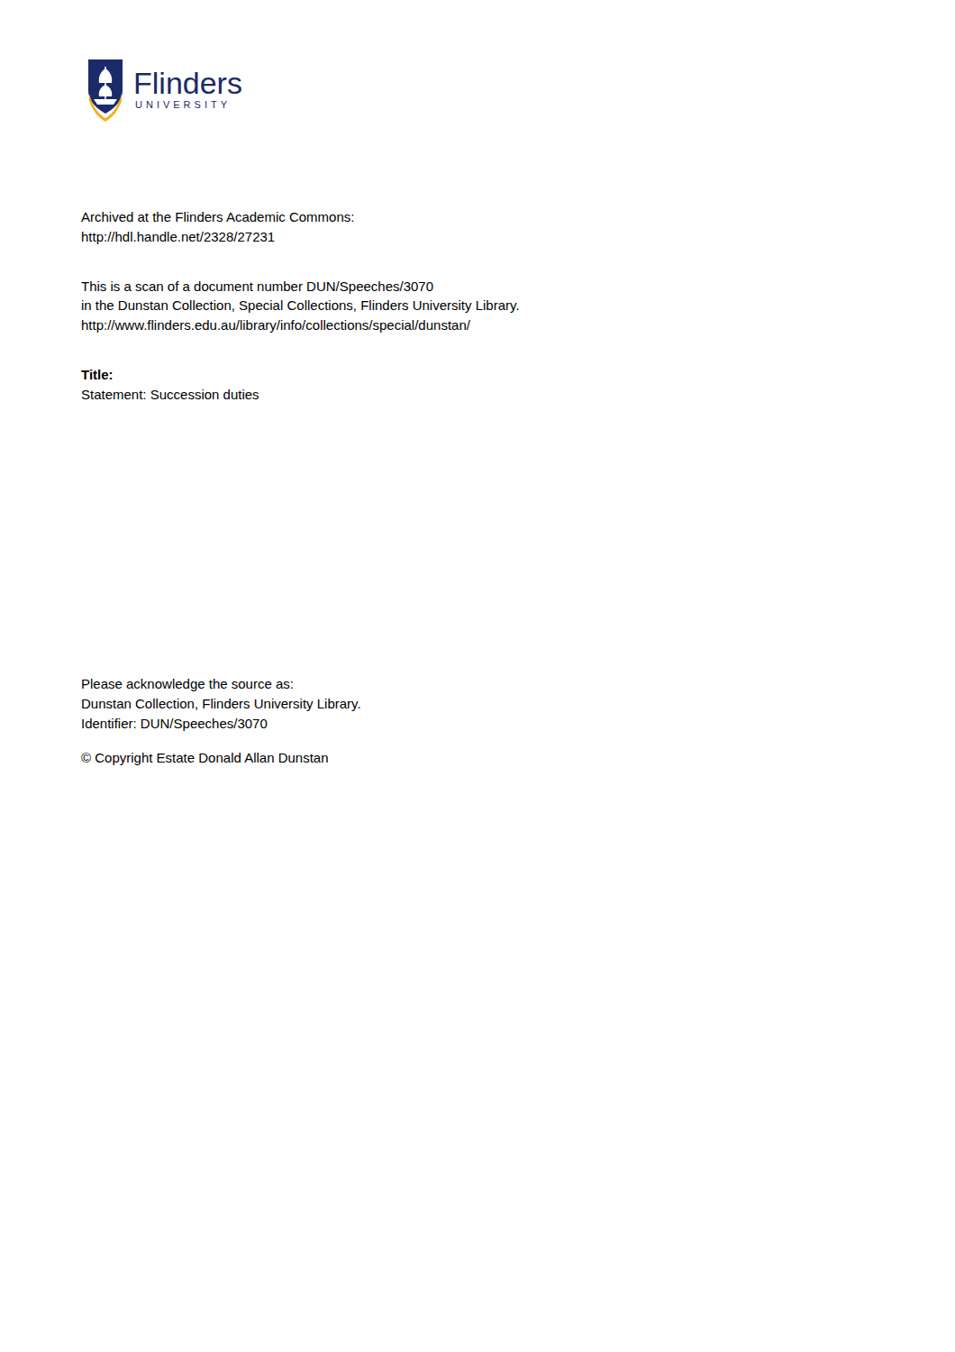Flinders UNIVERSITY
Archived at the Flinders Academic Commons:
http://hdl.handle.net/2328/27231
This is a scan of a document number DUN/Speeches/3070
in the Dunstan Collection, Special Collections, Flinders University Library.
http://www.flinders.edu.au/library/info/collections/special/dunstan/
Title:
Statement: Succession duties
Please acknowledge the source as:
Dunstan Collection, Flinders University Library.
Identifier: DUN/Speeches/3070
© Copyright Estate Donald Allan Dunstan